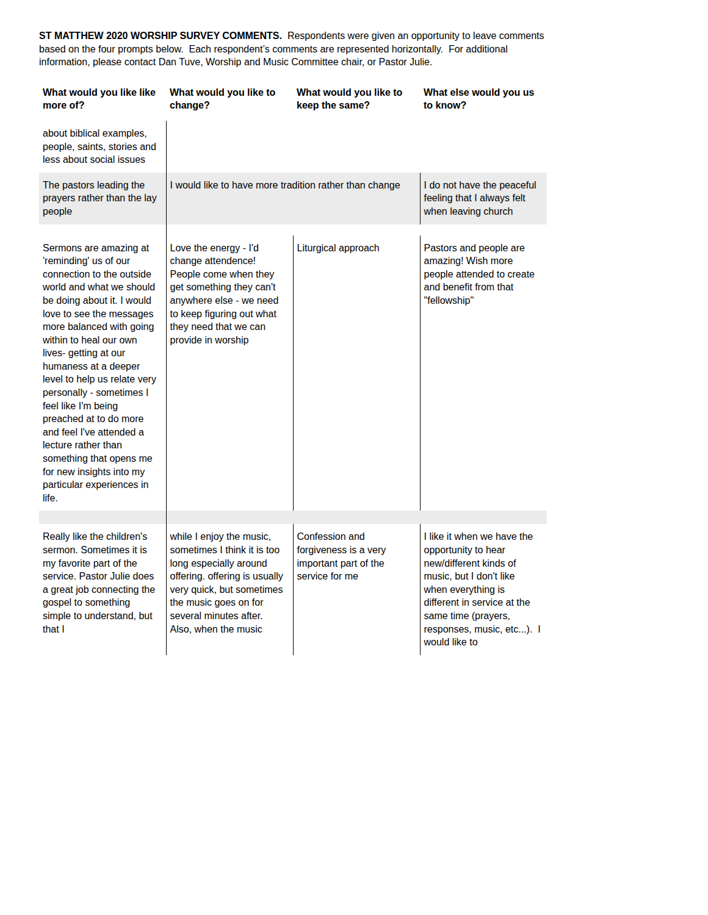ST MATTHEW 2020 WORSHIP SURVEY COMMENTS. Respondents were given an opportunity to leave comments based on the four prompts below. Each respondent’s comments are represented horizontally. For additional information, please contact Dan Tuve, Worship and Music Committee chair, or Pastor Julie.
| What would you like like more of? | What would you like to change? | What would you like to keep the same? | What else would you us to know? |
| --- | --- | --- | --- |
| about biblical examples, people, saints, stories and less about social issues | | | |
| The pastors leading the prayers rather than the lay people | I would like to have more tradition rather than change | I do not have the peaceful feeling that I always felt when leaving church |
| Sermons are amazing at 'reminding' us of our connection to the outside world and what we should be doing about it. I would love to see the messages more balanced with going within to heal our own lives- getting at our humaness at a deeper level to help us relate very personally - sometimes I feel like I'm being preached at to do more and feel I've attended a lecture rather than something that opens me for new insights into my particular experiences in life. | Love the energy - I'd change attendence! People come when they get something they can't anywhere else - we need to keep figuring out what they need that we can provide in worship | Liturgical approach | Pastors and people are amazing! Wish more people attended to create and benefit from that "fellowship" |
| Really like the children's sermon. Sometimes it is my favorite part of the service. Pastor Julie does a great job connecting the gospel to something simple to understand, but that I | while I enjoy the music, sometimes I think it is too long especially around offering. offering is usually very quick, but sometimes the music goes on for several minutes after. Also, when the music | Confession and forgiveness is a very important part of the service for me | I like it when we have the opportunity to hear new/different kinds of music, but I don't like when everything is different in service at the same time (prayers, responses, music, etc...). I would like to |